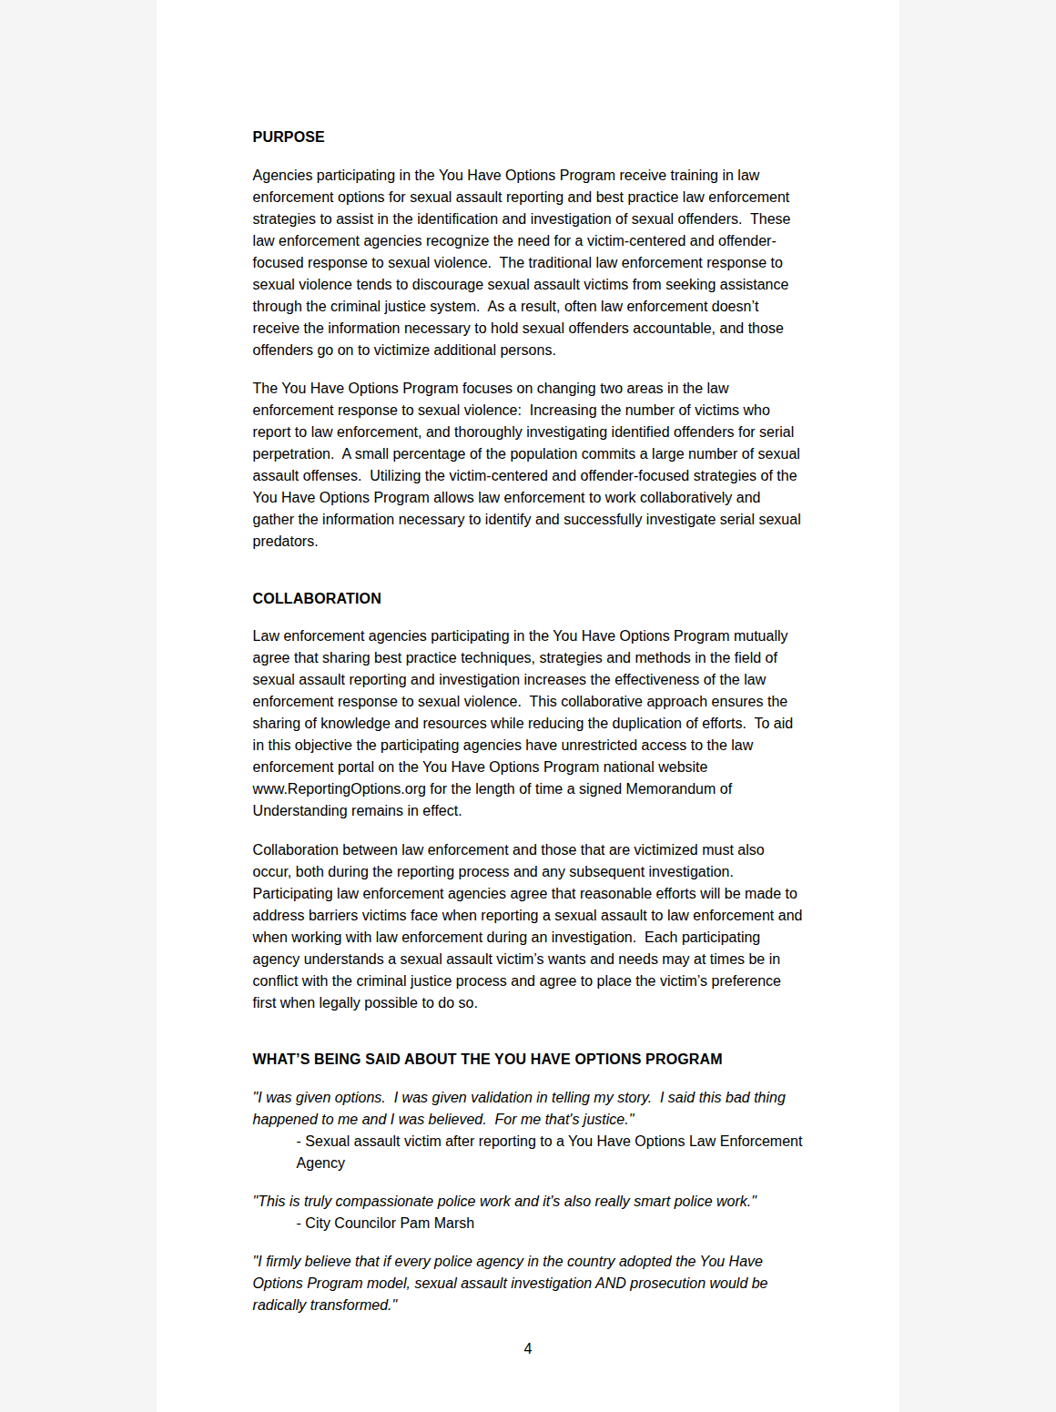PURPOSE
Agencies participating in the You Have Options Program receive training in law enforcement options for sexual assault reporting and best practice law enforcement strategies to assist in the identification and investigation of sexual offenders. These law enforcement agencies recognize the need for a victim-centered and offender-focused response to sexual violence. The traditional law enforcement response to sexual violence tends to discourage sexual assault victims from seeking assistance through the criminal justice system. As a result, often law enforcement doesn’t receive the information necessary to hold sexual offenders accountable, and those offenders go on to victimize additional persons.
The You Have Options Program focuses on changing two areas in the law enforcement response to sexual violence: Increasing the number of victims who report to law enforcement, and thoroughly investigating identified offenders for serial perpetration. A small percentage of the population commits a large number of sexual assault offenses. Utilizing the victim-centered and offender-focused strategies of the You Have Options Program allows law enforcement to work collaboratively and gather the information necessary to identify and successfully investigate serial sexual predators.
COLLABORATION
Law enforcement agencies participating in the You Have Options Program mutually agree that sharing best practice techniques, strategies and methods in the field of sexual assault reporting and investigation increases the effectiveness of the law enforcement response to sexual violence. This collaborative approach ensures the sharing of knowledge and resources while reducing the duplication of efforts. To aid in this objective the participating agencies have unrestricted access to the law enforcement portal on the You Have Options Program national website www.ReportingOptions.org for the length of time a signed Memorandum of Understanding remains in effect.
Collaboration between law enforcement and those that are victimized must also occur, both during the reporting process and any subsequent investigation. Participating law enforcement agencies agree that reasonable efforts will be made to address barriers victims face when reporting a sexual assault to law enforcement and when working with law enforcement during an investigation. Each participating agency understands a sexual assault victim’s wants and needs may at times be in conflict with the criminal justice process and agree to place the victim’s preference first when legally possible to do so.
WHAT’S BEING SAID ABOUT THE YOU HAVE OPTIONS PROGRAM
"I was given options. I was given validation in telling my story. I said this bad thing happened to me and I was believed. For me that's justice."
- Sexual assault victim after reporting to a You Have Options Law Enforcement Agency
"This is truly compassionate police work and it's also really smart police work."
- City Councilor Pam Marsh
"I firmly believe that if every police agency in the country adopted the You Have Options Program model, sexual assault investigation AND prosecution would be radically transformed."
4